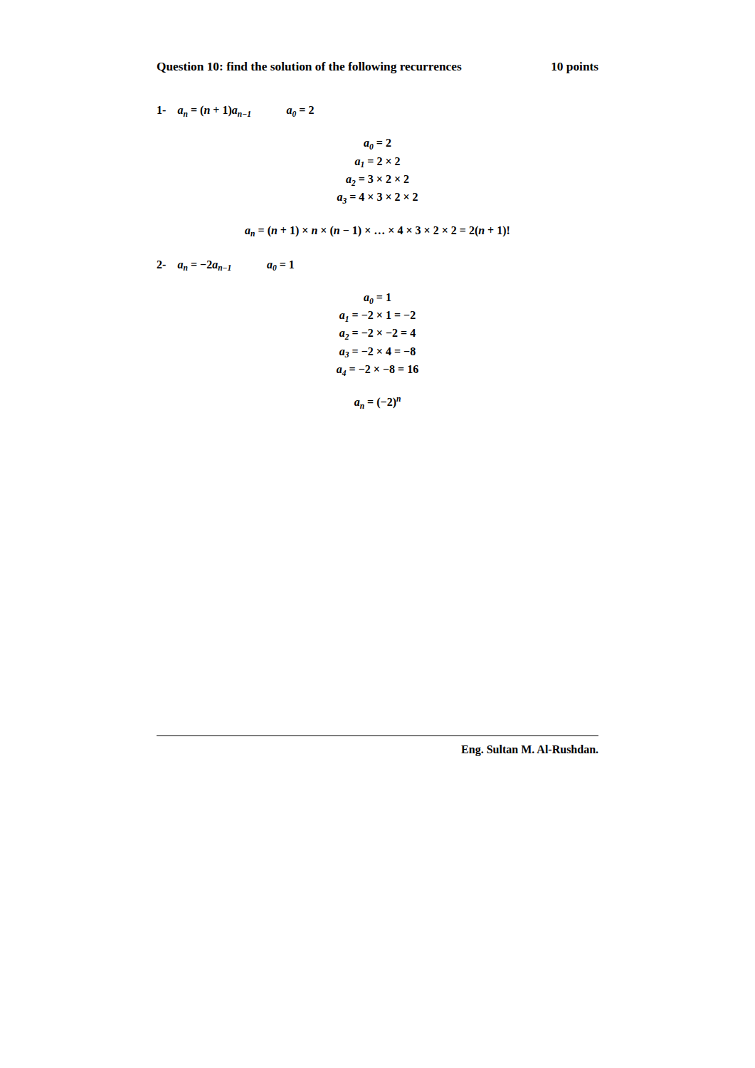Question 10: find the solution of the following recurrences 10 points
1- an = (n + 1)an−1 a0 = 2
a0 = 2
a1 = 2 × 2
a2 = 3 × 2 × 2
a3 = 4 × 3 × 2 × 2
an = (n + 1) × n × (n − 1) × … × 4 × 3 × 2 × 2 = 2(n + 1)!
2- an = −2an−1 a0 = 1
a0 = 1
a1 = −2 × 1 = −2
a2 = −2 × −2 = 4
a3 = −2 × 4 = −8
a4 = −2 × −8 = 16
an = (−2)n
Eng. Sultan M. Al-Rushdan.